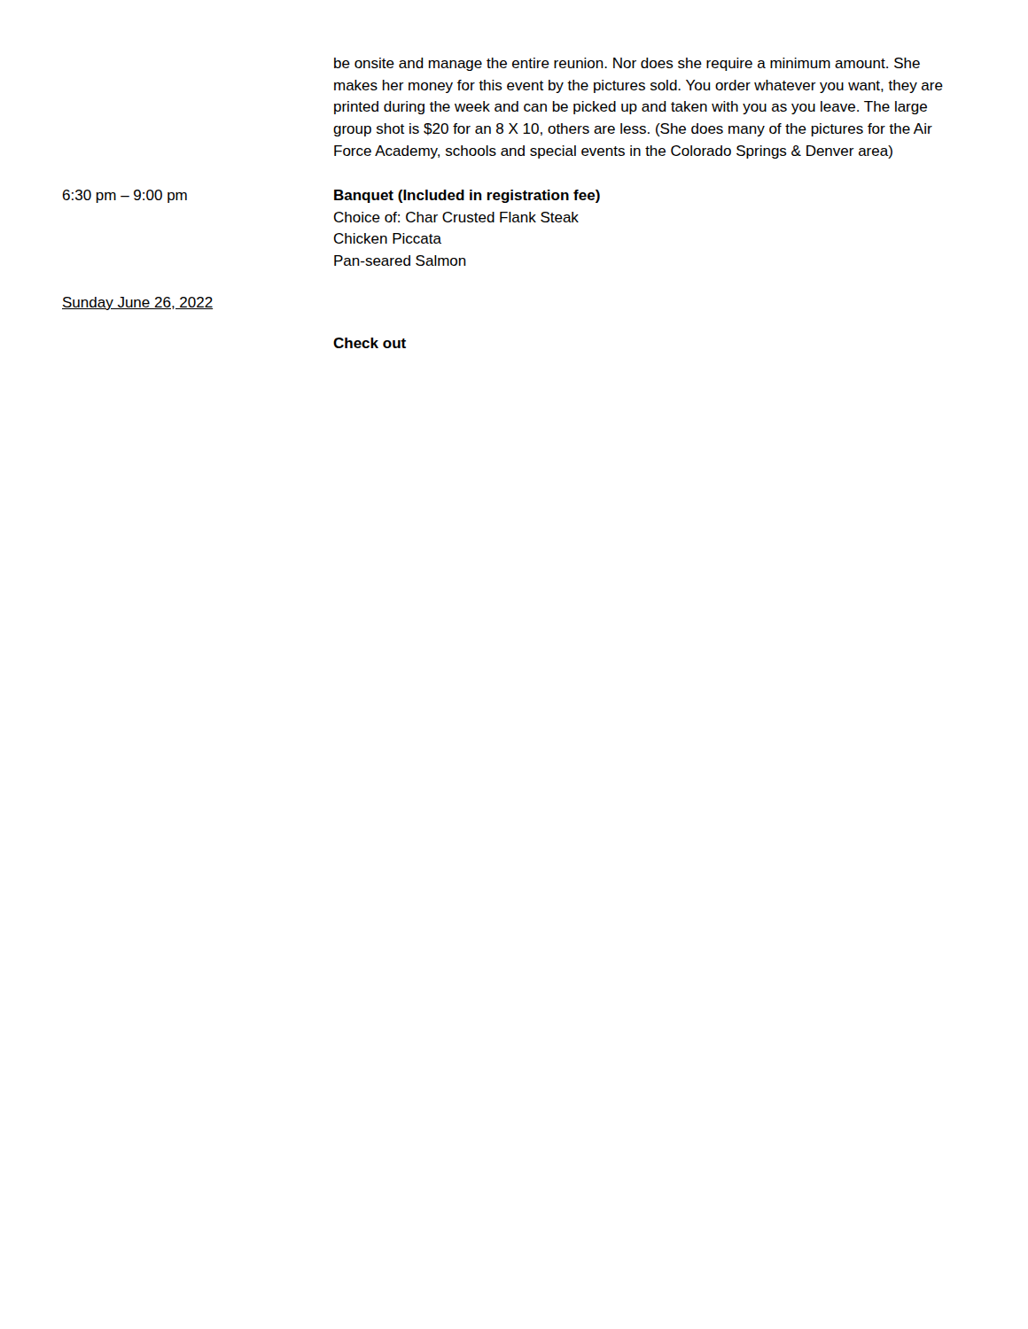| | be onsite and manage the entire reunion. Nor does she require a minimum amount. She makes her money for this event by the pictures sold. You order whatever you want, they are printed during the week and can be picked up and taken with you as you leave. The large group shot is $20 for an 8 X 10, others are less. (She does many of the pictures for the Air Force Academy, schools and special events in the Colorado Springs & Denver area) |
| 6:30 pm – 9:00 pm | Banquet (Included in registration fee) Choice of: Char Crusted Flank Steak Chicken Piccata Pan-seared Salmon |
| Sunday June 26, 2022 | |
| | Check out |